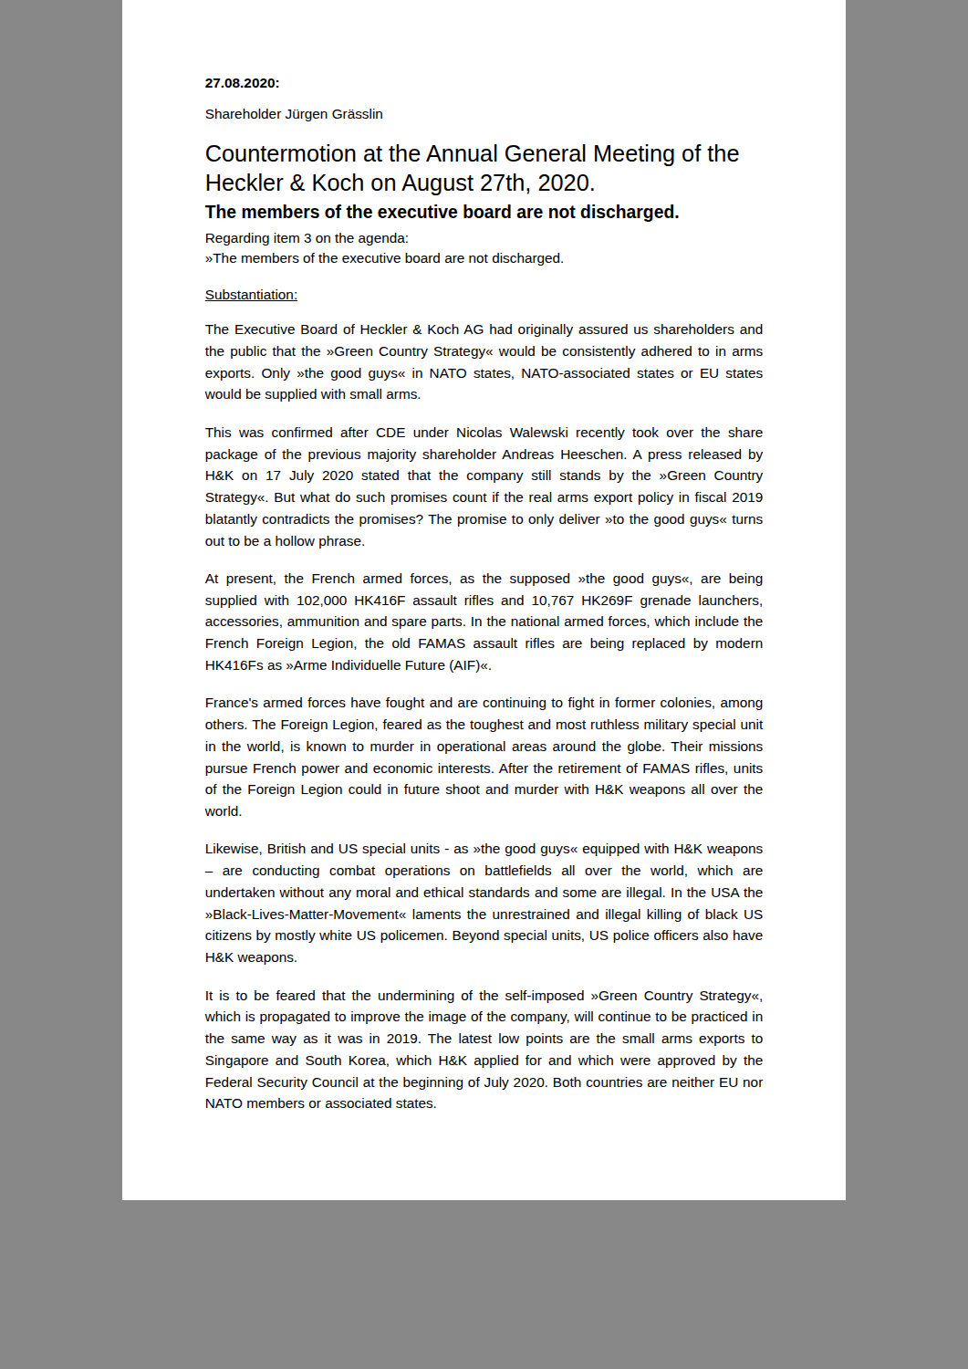27.08.2020:
Shareholder Jürgen Grässlin
Countermotion at the Annual General Meeting of the Heckler & Koch on August 27th, 2020.
The members of the executive board are not discharged.
Regarding item 3 on the agenda:
»The members of the executive board are not discharged.
Substantiation:
The Executive Board of Heckler & Koch AG had originally assured us shareholders and the public that the »Green Country Strategy« would be consistently adhered to in arms exports. Only »the good guys« in NATO states, NATO-associated states or EU states would be supplied with small arms.
This was confirmed after CDE under Nicolas Walewski recently took over the share package of the previous majority shareholder Andreas Heeschen. A press released by H&K on 17 July 2020 stated that the company still stands by the »Green Country Strategy«. But what do such promises count if the real arms export policy in fiscal 2019 blatantly contradicts the promises? The promise to only deliver »to the good guys« turns out to be a hollow phrase.
At present, the French armed forces, as the supposed »the good guys«, are being supplied with 102,000 HK416F assault rifles and 10,767 HK269F grenade launchers, accessories, ammunition and spare parts. In the national armed forces, which include the French Foreign Legion, the old FAMAS assault rifles are being replaced by modern HK416Fs as »Arme Individuelle Future (AIF)«.
France's armed forces have fought and are continuing to fight in former colonies, among others. The Foreign Legion, feared as the toughest and most ruthless military special unit in the world, is known to murder in operational areas around the globe. Their missions pursue French power and economic interests. After the retirement of FAMAS rifles, units of the Foreign Legion could in future shoot and murder with H&K weapons all over the world.
Likewise, British and US special units - as »the good guys« equipped with H&K weapons – are conducting combat operations on battlefields all over the world, which are undertaken without any moral and ethical standards and some are illegal. In the USA the »Black-Lives-Matter-Movement« laments the unrestrained and illegal killing of black US citizens by mostly white US policemen. Beyond special units, US police officers also have H&K weapons.
It is to be feared that the undermining of the self-imposed »Green Country Strategy«, which is propagated to improve the image of the company, will continue to be practiced in the same way as it was in 2019. The latest low points are the small arms exports to Singapore and South Korea, which H&K applied for and which were approved by the Federal Security Council at the beginning of July 2020. Both countries are neither EU nor NATO members or associated states.